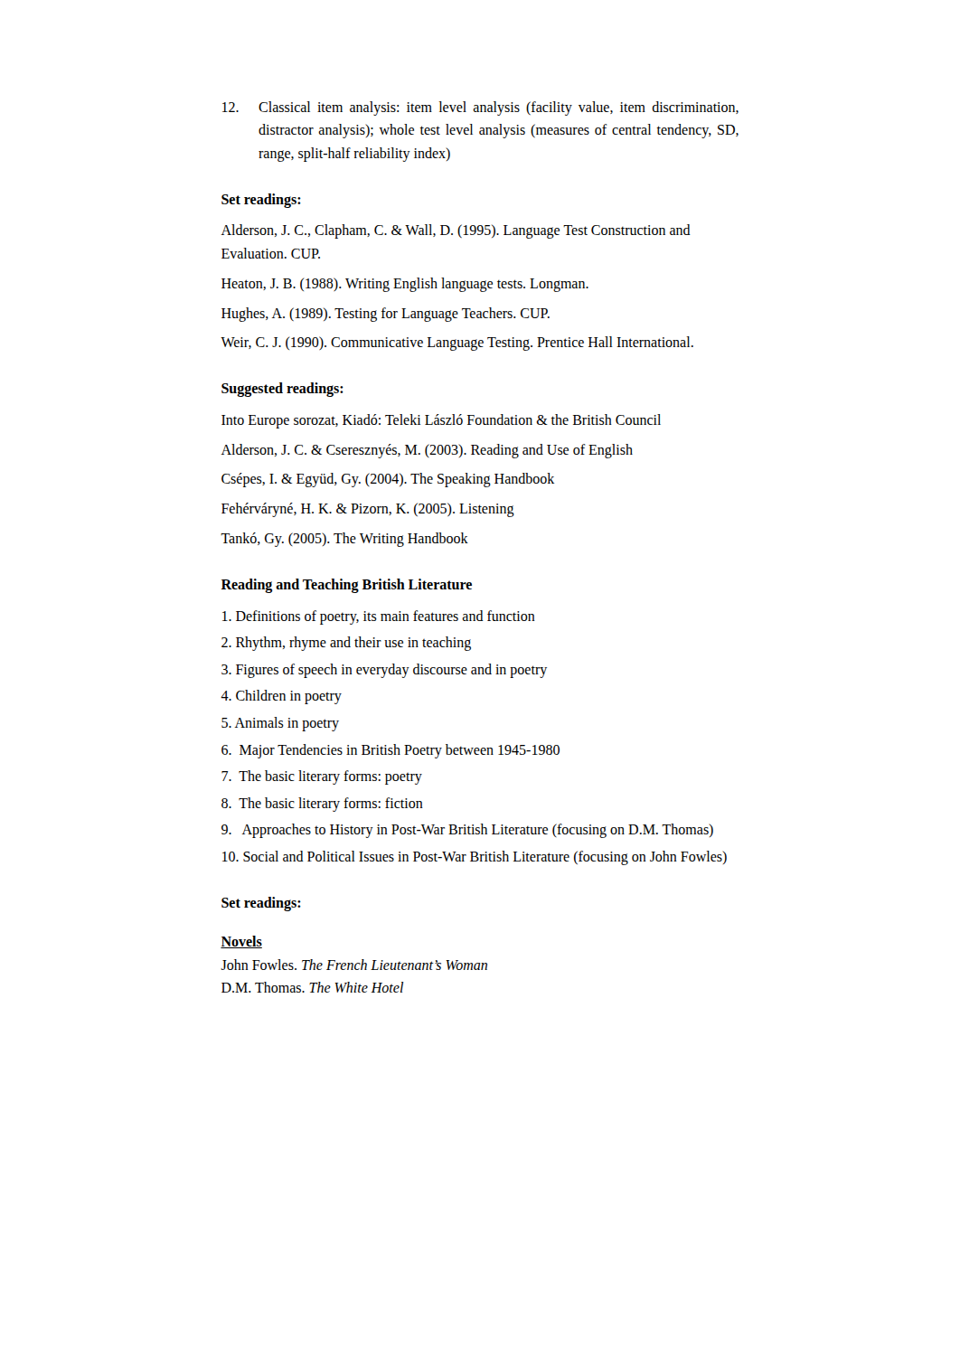12. Classical item analysis: item level analysis (facility value, item discrimination, distractor analysis); whole test level analysis (measures of central tendency, SD, range, split-half reliability index)
Set readings:
Alderson, J. C., Clapham, C. & Wall, D. (1995). Language Test Construction and Evaluation. CUP.
Heaton, J. B. (1988). Writing English language tests. Longman.
Hughes, A. (1989). Testing for Language Teachers. CUP.
Weir, C. J. (1990). Communicative Language Testing. Prentice Hall International.
Suggested readings:
Into Europe sorozat, Kiadó: Teleki László Foundation & the British Council
Alderson, J. C. & Cseresznyés, M. (2003). Reading and Use of English
Csépes, I. & Együd, Gy. (2004). The Speaking Handbook
Fehérváryné, H. K. & Pizorn, K. (2005). Listening
Tankó, Gy. (2005). The Writing Handbook
Reading and Teaching British Literature
1. Definitions of poetry, its main features and function
2. Rhythm, rhyme and their use in teaching
3. Figures of speech in everyday discourse and in poetry
4. Children in poetry
5. Animals in poetry
6. Major Tendencies in British Poetry between 1945-1980
7. The basic literary forms: poetry
8. The basic literary forms: fiction
9. Approaches to History in Post-War British Literature (focusing on D.M. Thomas)
10. Social and Political Issues in Post-War British Literature (focusing on John Fowles)
Set readings:
Novels
John Fowles. The French Lieutenant’s Woman
D.M. Thomas. The White Hotel